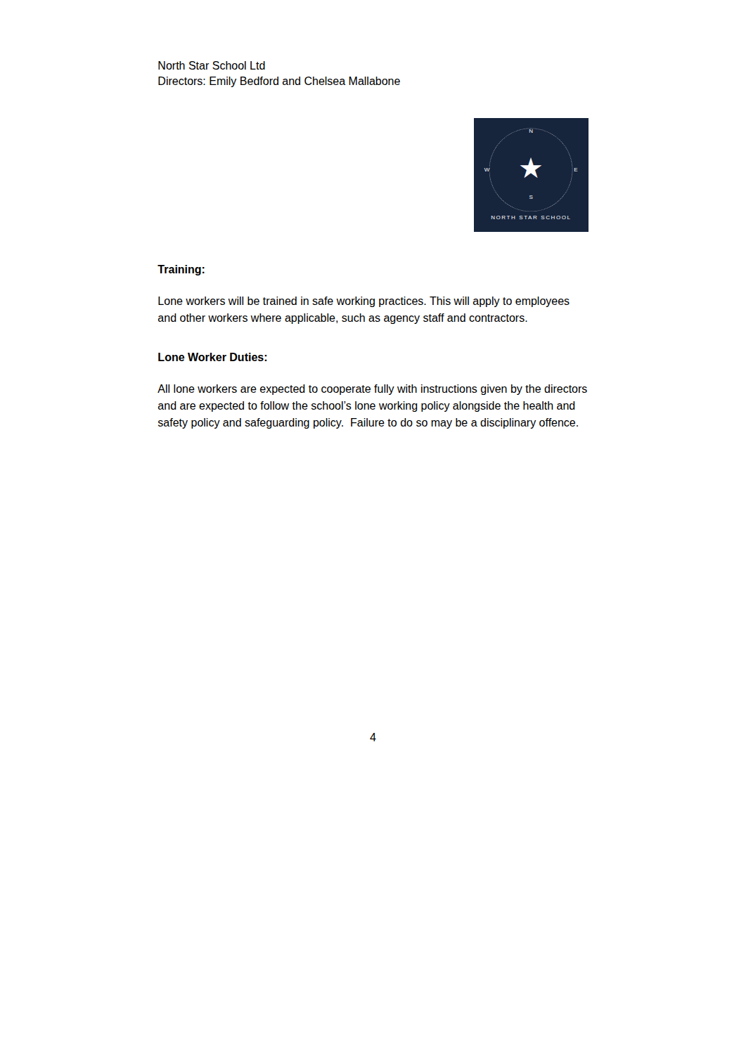North Star School Ltd
Directors: Emily Bedford and Chelsea Mallabone
N W E S ★ NORTH STAR SCHOOL
Training:
Lone workers will be trained in safe working practices. This will apply to employees and other workers where applicable, such as agency staff and contractors.
Lone Worker Duties:
All lone workers are expected to cooperate fully with instructions given by the directors and are expected to follow the school’s lone working policy alongside the health and safety policy and safeguarding policy. Failure to do so may be a disciplinary offence.
4